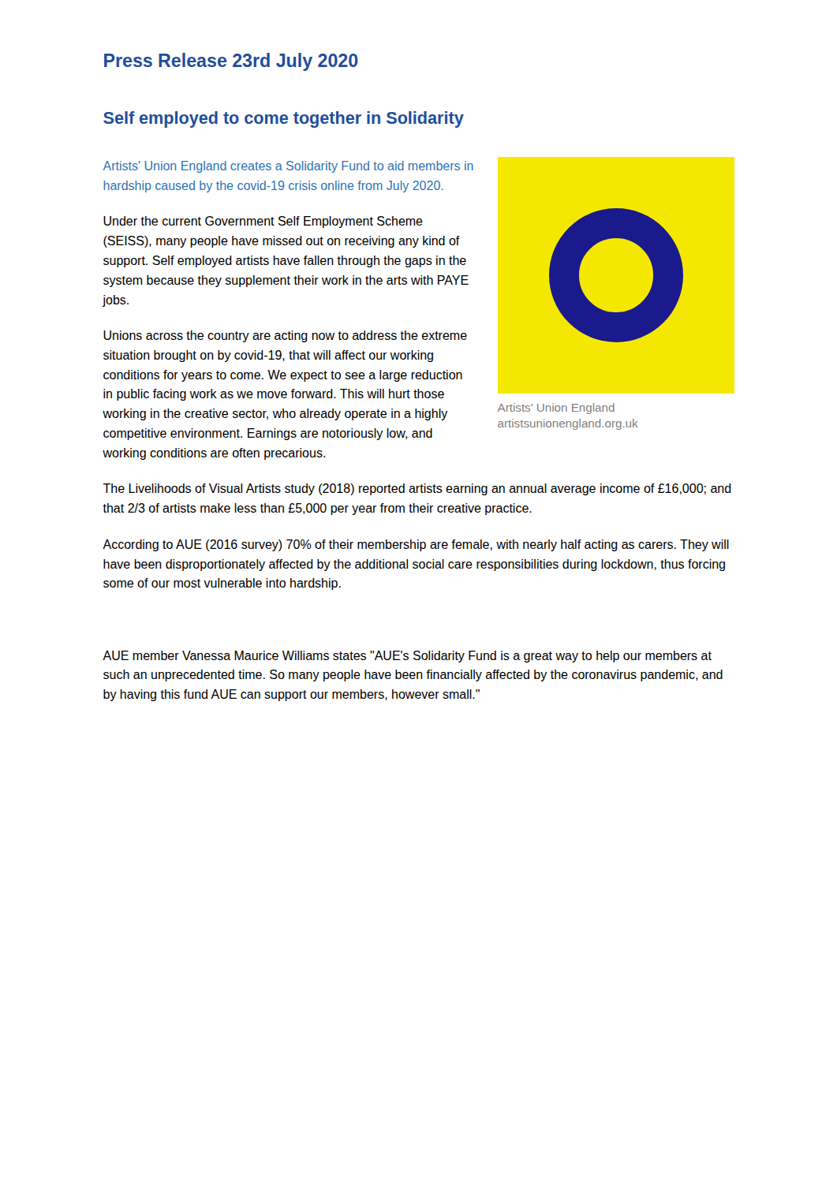Press Release 23rd July 2020
Self employed to come together in Solidarity
Artists' Union England
artistsunionengland.org.uk
Artists' Union England creates a Solidarity Fund to aid members in hardship caused by the covid-19 crisis online from July 2020.
Under the current Government Self Employment Scheme (SEISS), many people have missed out on receiving any kind of support. Self employed artists have fallen through the gaps in the system because they supplement their work in the arts with PAYE jobs.
Unions across the country are acting now to address the extreme situation brought on by covid-19, that will affect our working conditions for years to come. We expect to see a large reduction in public facing work as we move forward. This will hurt those working in the creative sector, who already operate in a highly competitive environment. Earnings are notoriously low, and working conditions are often precarious.
The Livelihoods of Visual Artists study (2018) reported artists earning an annual average income of £16,000; and that 2/3 of artists make less than £5,000 per year from their creative practice.
According to AUE (2016 survey) 70% of their membership are female, with nearly half acting as carers. They will have been disproportionately affected by the additional social care responsibilities during lockdown, thus forcing some of our most vulnerable into hardship.
AUE member Vanessa Maurice Williams states "AUE's Solidarity Fund is a great way to help our members at such an unprecedented time. So many people have been financially affected by the coronavirus pandemic, and by having this fund AUE can support our members, however small."